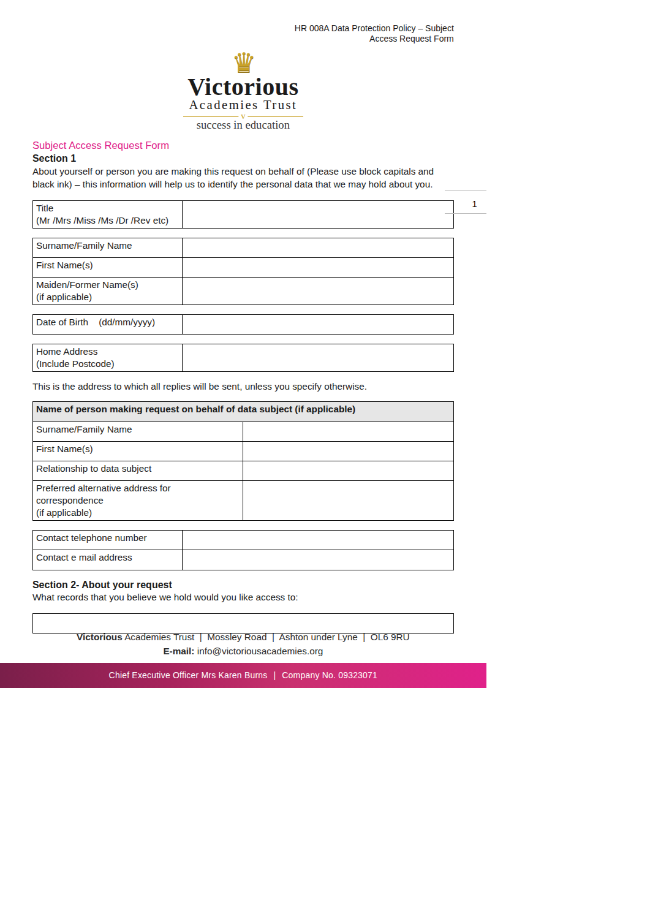HR 008A Data Protection Policy – Subject
Access Request Form
♛ Victorious Academies Trust success in education
Subject Access Request Form
Section 1
About yourself or person you are making this request on behalf of (Please use block capitals and black ink) – this information will help us to identify the personal data that we may hold about you.
1
| Title (Mr /Mrs /Miss /Ms /Dr /Rev etc) | |
| Surname/Family Name | |
| First Name(s) | |
| Maiden/Former Name(s) (if applicable) | |
| Date of Birth (dd/mm/yyyy) | |
| Home Address (Include Postcode) | |
This is the address to which all replies will be sent, unless you specify otherwise.
| Name of person making request on behalf of data subject (if applicable) |
| --- |
| Surname/Family Name | |
| First Name(s) | |
| Relationship to data subject | |
| Preferred alternative address for correspondence (if applicable) | |
| Contact telephone number | |
| Contact e mail address | |
Section 2- About your request
What records that you believe we hold would you like access to:
Victorious Academies Trust | Mossley Road | Ashton under Lyne | OL6 9RU
E-mail: info@victoriousacademies.org
Chief Executive Officer Mrs Karen Burns | Company No. 09323071